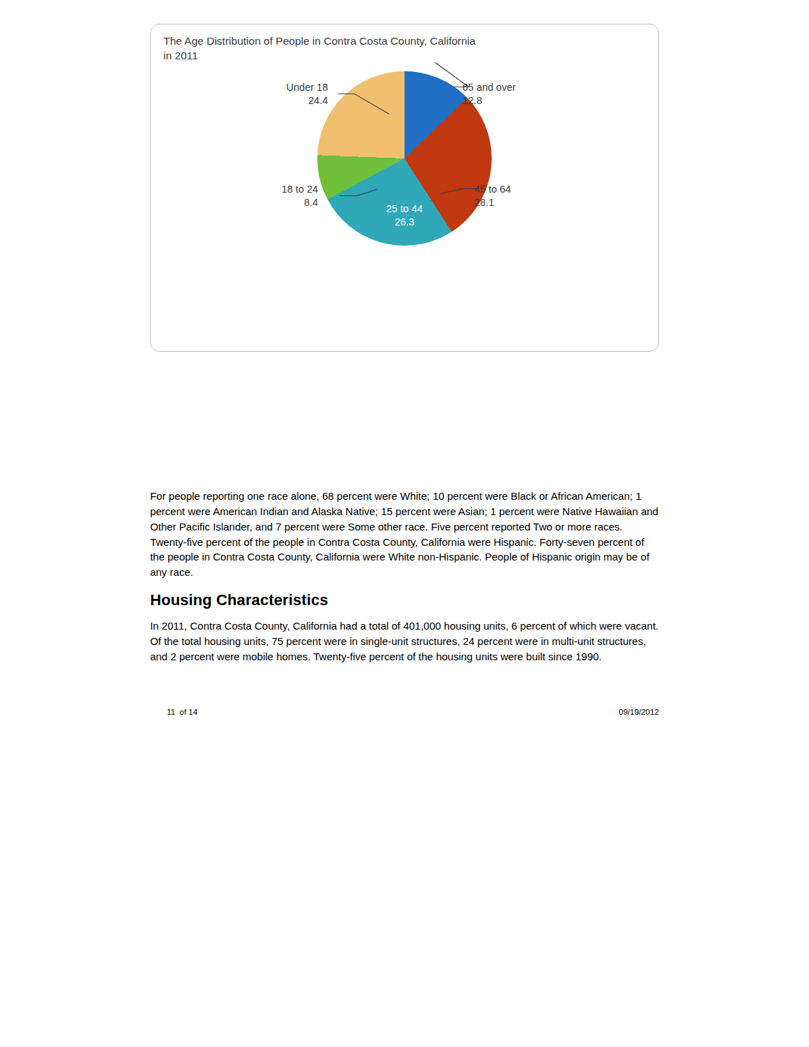The Age Distribution of People in Contra Costa County, California
in 2011
65 and over
12.8
45 to 64
28.1
25 to 44
26.3
18 to 24
8.4
Under 18
24.4
For people reporting one race alone, 68 percent were White; 10 percent were Black or African American; 1 percent were American Indian and Alaska Native; 15 percent were Asian; 1 percent were Native Hawaiian and Other Pacific Islander, and 7 percent were Some other race. Five percent reported Two or more races. Twenty-five percent of the people in Contra Costa County, California were Hispanic. Forty-seven percent of the people in Contra Costa County, California were White non-Hispanic. People of Hispanic origin may be of any race.
Housing Characteristics
In 2011, Contra Costa County, California had a total of 401,000 housing units, 6 percent of which were vacant. Of the total housing units, 75 percent were in single-unit structures, 24 percent were in multi-unit structures, and 2 percent were mobile homes. Twenty-five percent of the housing units were built since 1990.
11 of 14 09/19/2012